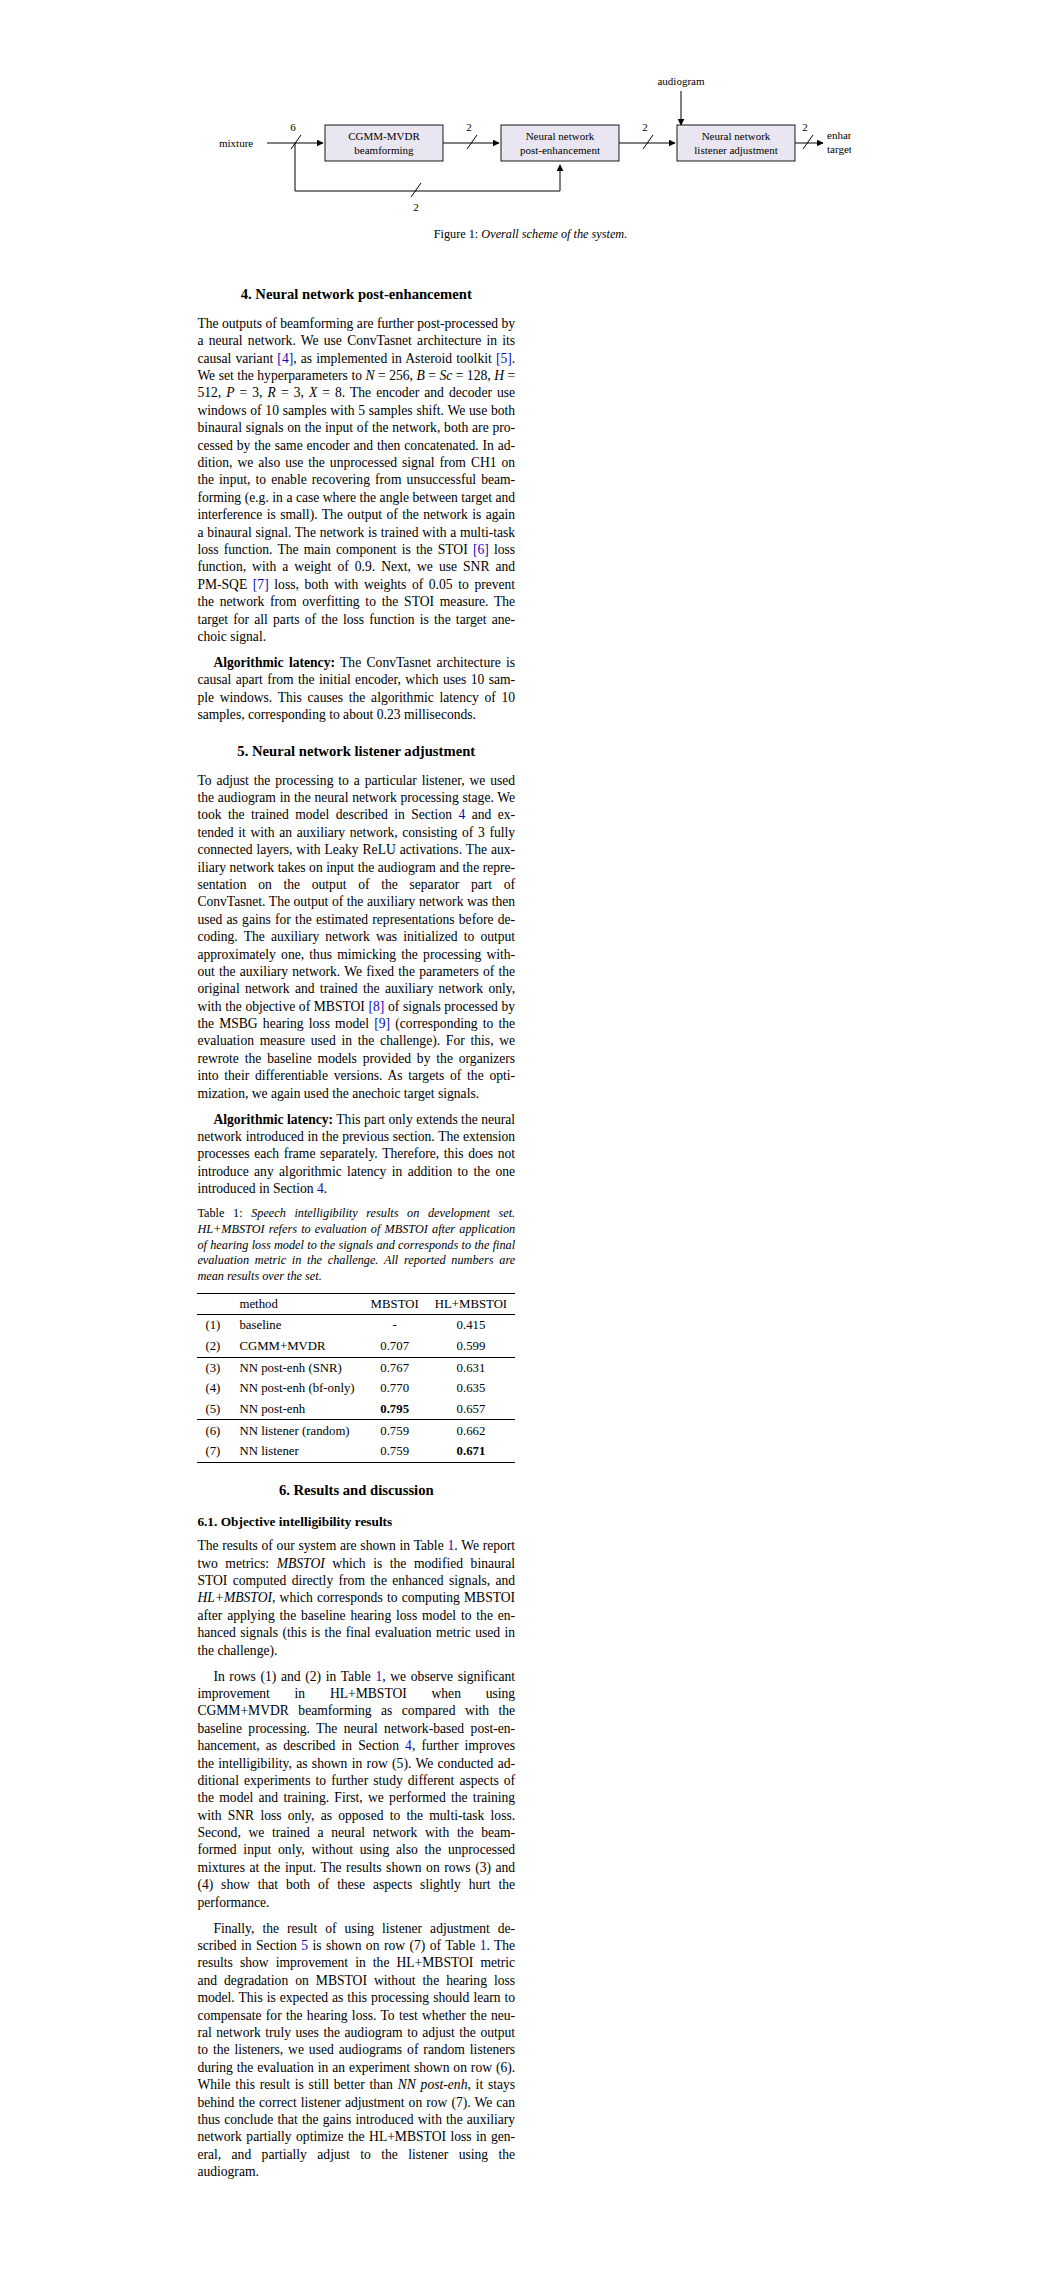audiogram mixture 6 CGMM-MVDR beamforming 2 Neural network post-enhancement 2 Neural network listener adjustment 2 enhanced target 2
Figure 1: Overall scheme of the system.
4. Neural network post-enhancement
The outputs of beamforming are further post-processed by a neural network. We use ConvTasnet architecture in its causal variant [4], as implemented in Asteroid toolkit [5]. We set the hyperparameters to N = 256, B = Sc = 128, H = 512, P = 3, R = 3, X = 8. The encoder and decoder use windows of 10 samples with 5 samples shift. We use both binaural signals on the input of the network, both are processed by the same encoder and then concatenated. In addition, we also use the unprocessed signal from CH1 on the input, to enable recovering from unsuccessful beamforming (e.g. in a case where the angle between target and interference is small). The output of the network is again a binaural signal. The network is trained with a multi-task loss function. The main component is the STOI [6] loss function, with a weight of 0.9. Next, we use SNR and PM-SQE [7] loss, both with weights of 0.05 to prevent the network from overfitting to the STOI measure. The target for all parts of the loss function is the target anechoic signal.
Algorithmic latency: The ConvTasnet architecture is causal apart from the initial encoder, which uses 10 sample windows. This causes the algorithmic latency of 10 samples, corresponding to about 0.23 milliseconds.
5. Neural network listener adjustment
To adjust the processing to a particular listener, we used the audiogram in the neural network processing stage. We took the trained model described in Section 4 and extended it with an auxiliary network, consisting of 3 fully connected layers, with Leaky ReLU activations. The auxiliary network takes on input the audiogram and the representation on the output of the separator part of ConvTasnet. The output of the auxiliary network was then used as gains for the estimated representations before decoding. The auxiliary network was initialized to output approximately one, thus mimicking the processing without the auxiliary network. We fixed the parameters of the original network and trained the auxiliary network only, with the objective of MBSTOI [8] of signals processed by the MSBG hearing loss model [9] (corresponding to the evaluation measure used in the challenge). For this, we rewrote the baseline models provided by the organizers into their differentiable versions. As targets of the optimization, we again used the anechoic target signals.
Algorithmic latency: This part only extends the neural network introduced in the previous section. The extension processes each frame separately. Therefore, this does not introduce any algorithmic latency in addition to the one introduced in Section 4.
Table 1: Speech intelligibility results on development set. HL+MBSTOI refers to evaluation of MBSTOI after application of hearing loss model to the signals and corresponds to the final evaluation metric in the challenge. All reported numbers are mean results over the set.
| | method | MBSTOI | HL+MBSTOI |
| --- | --- | --- | --- |
| (1) | baseline | - | 0.415 |
| (2) | CGMM+MVDR | 0.707 | 0.599 |
| (3) | NN post-enh (SNR) | 0.767 | 0.631 |
| (4) | NN post-enh (bf-only) | 0.770 | 0.635 |
| (5) | NN post-enh | 0.795 | 0.657 |
| (6) | NN listener (random) | 0.759 | 0.662 |
| (7) | NN listener | 0.759 | 0.671 |
6. Results and discussion
6.1. Objective intelligibility results
The results of our system are shown in Table 1. We report two metrics: MBSTOI which is the modified binaural STOI computed directly from the enhanced signals, and HL+MBSTOI, which corresponds to computing MBSTOI after applying the baseline hearing loss model to the enhanced signals (this is the final evaluation metric used in the challenge).
In rows (1) and (2) in Table 1, we observe significant improvement in HL+MBSTOI when using CGMM+MVDR beamforming as compared with the baseline processing. The neural network-based post-enhancement, as described in Section 4, further improves the intelligibility, as shown in row (5). We conducted additional experiments to further study different aspects of the model and training. First, we performed the training with SNR loss only, as opposed to the multi-task loss. Second, we trained a neural network with the beamformed input only, without using also the unprocessed mixtures at the input. The results shown on rows (3) and (4) show that both of these aspects slightly hurt the performance.
Finally, the result of using listener adjustment described in Section 5 is shown on row (7) of Table 1. The results show improvement in the HL+MBSTOI metric and degradation on MBSTOI without the hearing loss model. This is expected as this processing should learn to compensate for the hearing loss. To test whether the neural network truly uses the audiogram to adjust the output to the listeners, we used audiograms of random listeners during the evaluation in an experiment shown on row (6). While this result is still better than NN post-enh, it stays behind the correct listener adjustment on row (7). We can thus conclude that the gains introduced with the auxiliary network partially optimize the HL+MBSTOI loss in general, and partially adjust to the listener using the audiogram.